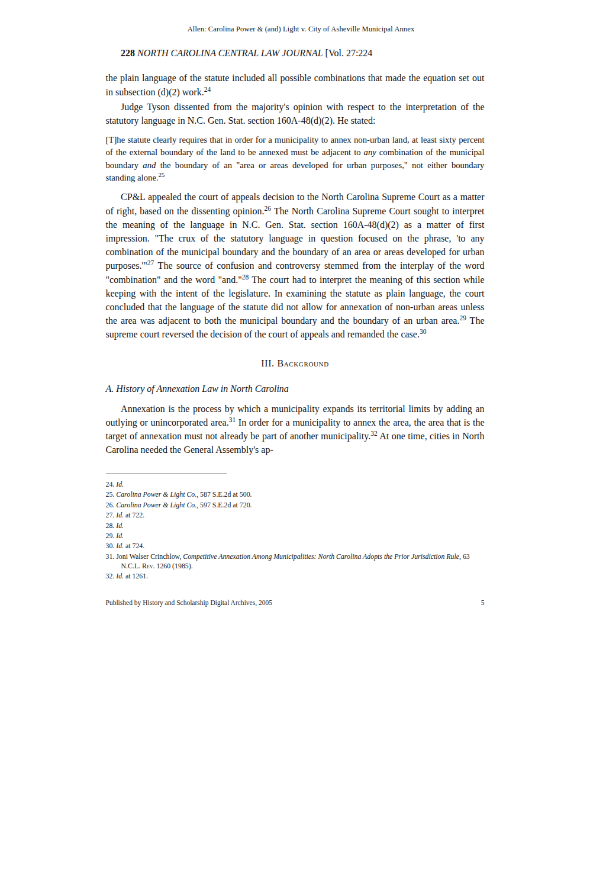Allen: Carolina Power & (and) Light v. City of Asheville Municipal Annex
228 NORTH CAROLINA CENTRAL LAW JOURNAL [Vol. 27:224
the plain language of the statute included all possible combinations that made the equation set out in subsection (d)(2) work.24
Judge Tyson dissented from the majority's opinion with respect to the interpretation of the statutory language in N.C. Gen. Stat. section 160A-48(d)(2). He stated:
[T]he statute clearly requires that in order for a municipality to annex non-urban land, at least sixty percent of the external boundary of the land to be annexed must be adjacent to any combination of the municipal boundary and the boundary of an "area or areas developed for urban purposes," not either boundary standing alone.25
CP&L appealed the court of appeals decision to the North Carolina Supreme Court as a matter of right, based on the dissenting opinion.26 The North Carolina Supreme Court sought to interpret the meaning of the language in N.C. Gen. Stat. section 160A-48(d)(2) as a matter of first impression. "The crux of the statutory language in question focused on the phrase, 'to any combination of the municipal boundary and the boundary of an area or areas developed for urban purposes.'"27 The source of confusion and controversy stemmed from the interplay of the word "combination" and the word "and."28 The court had to interpret the meaning of this section while keeping with the intent of the legislature. In examining the statute as plain language, the court concluded that the language of the statute did not allow for annexation of non-urban areas unless the area was adjacent to both the municipal boundary and the boundary of an urban area.29 The supreme court reversed the decision of the court of appeals and remanded the case.30
III. Background
A. History of Annexation Law in North Carolina
Annexation is the process by which a municipality expands its territorial limits by adding an outlying or unincorporated area.31 In order for a municipality to annex the area, the area that is the target of annexation must not already be part of another municipality.32 At one time, cities in North Carolina needed the General Assembly's ap-
24. Id.
25. Carolina Power & Light Co., 587 S.E.2d at 500.
26. Carolina Power & Light Co., 597 S.E.2d at 720.
27. Id. at 722.
28. Id.
29. Id.
30. Id. at 724.
31. Joni Walser Crinchlow, Competitive Annexation Among Municipalities: North Carolina Adopts the Prior Jurisdiction Rule, 63 N.C.L. Rev. 1260 (1985).
32. Id. at 1261.
Published by History and Scholarship Digital Archives, 2005 5